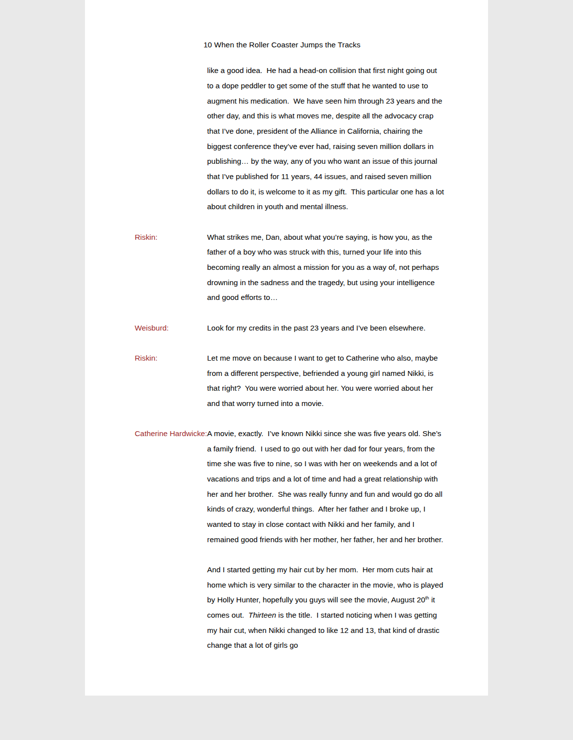10 When the Roller Coaster Jumps the Tracks
| | like a good idea. He had a head-on collision that first night going out to a dope peddler to get some of the stuff that he wanted to use to augment his medication. We have seen him through 23 years and the other day, and this is what moves me, despite all the advocacy crap that I’ve done, president of the Alliance in California, chairing the biggest conference they’ve ever had, raising seven million dollars in publishing… by the way, any of you who want an issue of this journal that I’ve published for 11 years, 44 issues, and raised seven million dollars to do it, is welcome to it as my gift. This particular one has a lot about children in youth and mental illness. |
| Riskin: | What strikes me, Dan, about what you’re saying, is how you, as the father of a boy who was struck with this, turned your life into this becoming really an almost a mission for you as a way of, not perhaps drowning in the sadness and the tragedy, but using your intelligence and good efforts to… |
| Weisburd: | Look for my credits in the past 23 years and I’ve been elsewhere. |
| Riskin: | Let me move on because I want to get to Catherine who also, maybe from a different perspective, befriended a young girl named Nikki, is that right? You were worried about her. You were worried about her and that worry turned into a movie. |
| Catherine Hardwicke: | A movie, exactly. I’ve known Nikki since she was five years old. She’s a family friend. I used to go out with her dad for four years, from the time she was five to nine, so I was with her on weekends and a lot of vacations and trips and a lot of time and had a great relationship with her and her brother. She was really funny and fun and would go do all kinds of crazy, wonderful things. After her father and I broke up, I wanted to stay in close contact with Nikki and her family, and I remained good friends with her mother, her father, her and her brother. And I started getting my hair cut by her mom. Her mom cuts hair at home which is very similar to the character in the movie, who is played by Holly Hunter, hopefully you guys will see the movie, August 20 th it comes out. Thirteen is the title. I started noticing when I was getting my hair cut, when Nikki changed to like 12 and 13, that kind of drastic change that a lot of girls go |